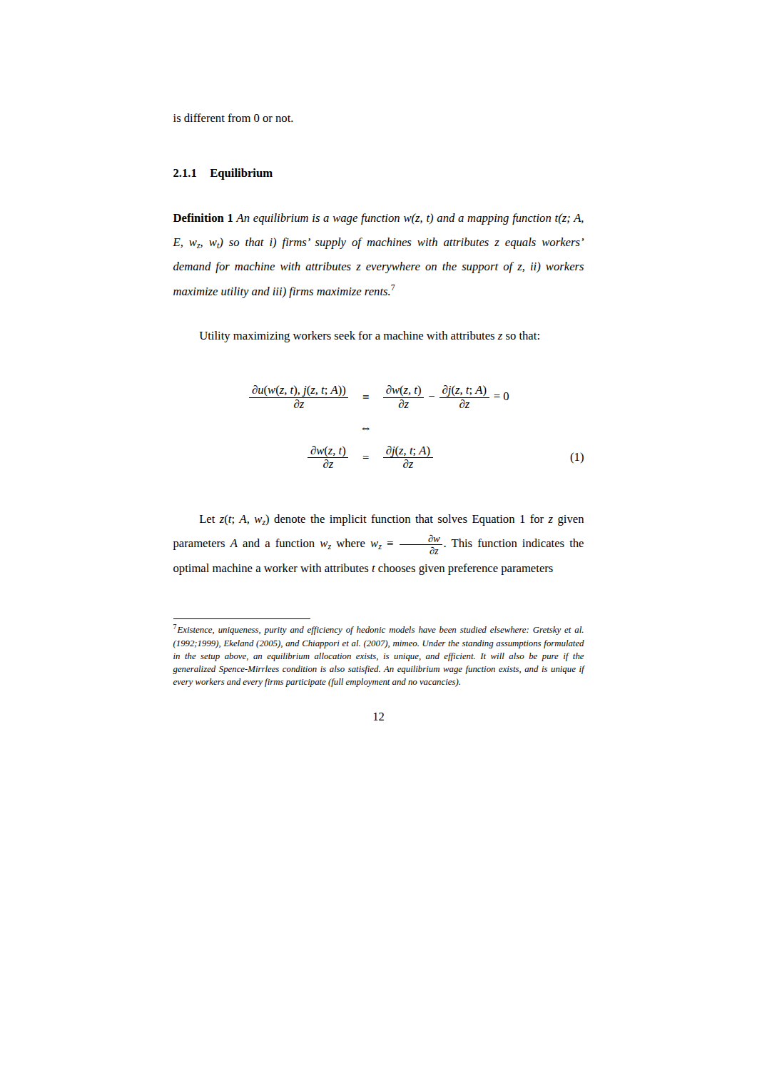is different from 0 or not.
2.1.1 Equilibrium
Definition 1 An equilibrium is a wage function w(z, t) and a mapping function t(z; A, E, wz, wt) so that i) firms’ supply of machines with attributes z equals workers’ demand for machine with attributes z everywhere on the support of z, ii) workers maximize utility and iii) firms maximize rents. 7
Utility maximizing workers seek for a machine with attributes z so that:
| ∂u ( w ( z, t ), j ( z, t ; A )) ∂z | ≡ | ∂w ( z, t ) ∂z − ∂j ( z, t ; A ) ∂z = 0 |
| | ⇔ | |
| ∂w ( z, t ) ∂z | = | ∂j ( z, t ; A ) ∂z |
(1)
Let z(t; A, wz) denote the implicit function that solves Equation 1 for z given parameters A and a function wz where wz ≡ ∂w∂z. This function indicates the optimal machine a worker with attributes t chooses given preference parameters
7 Existence, uniqueness, purity and efficiency of hedonic models have been studied elsewhere: Gretsky et al. (1992;1999), Ekeland (2005), and Chiappori et al. (2007), mimeo. Under the standing assumptions formulated in the setup above, an equilibrium allocation exists, is unique, and efficient. It will also be pure if the generalized Spence-Mirrlees condition is also satisfied. An equilibrium wage function exists, and is unique if every workers and every firms participate (full employment and no vacancies).
12